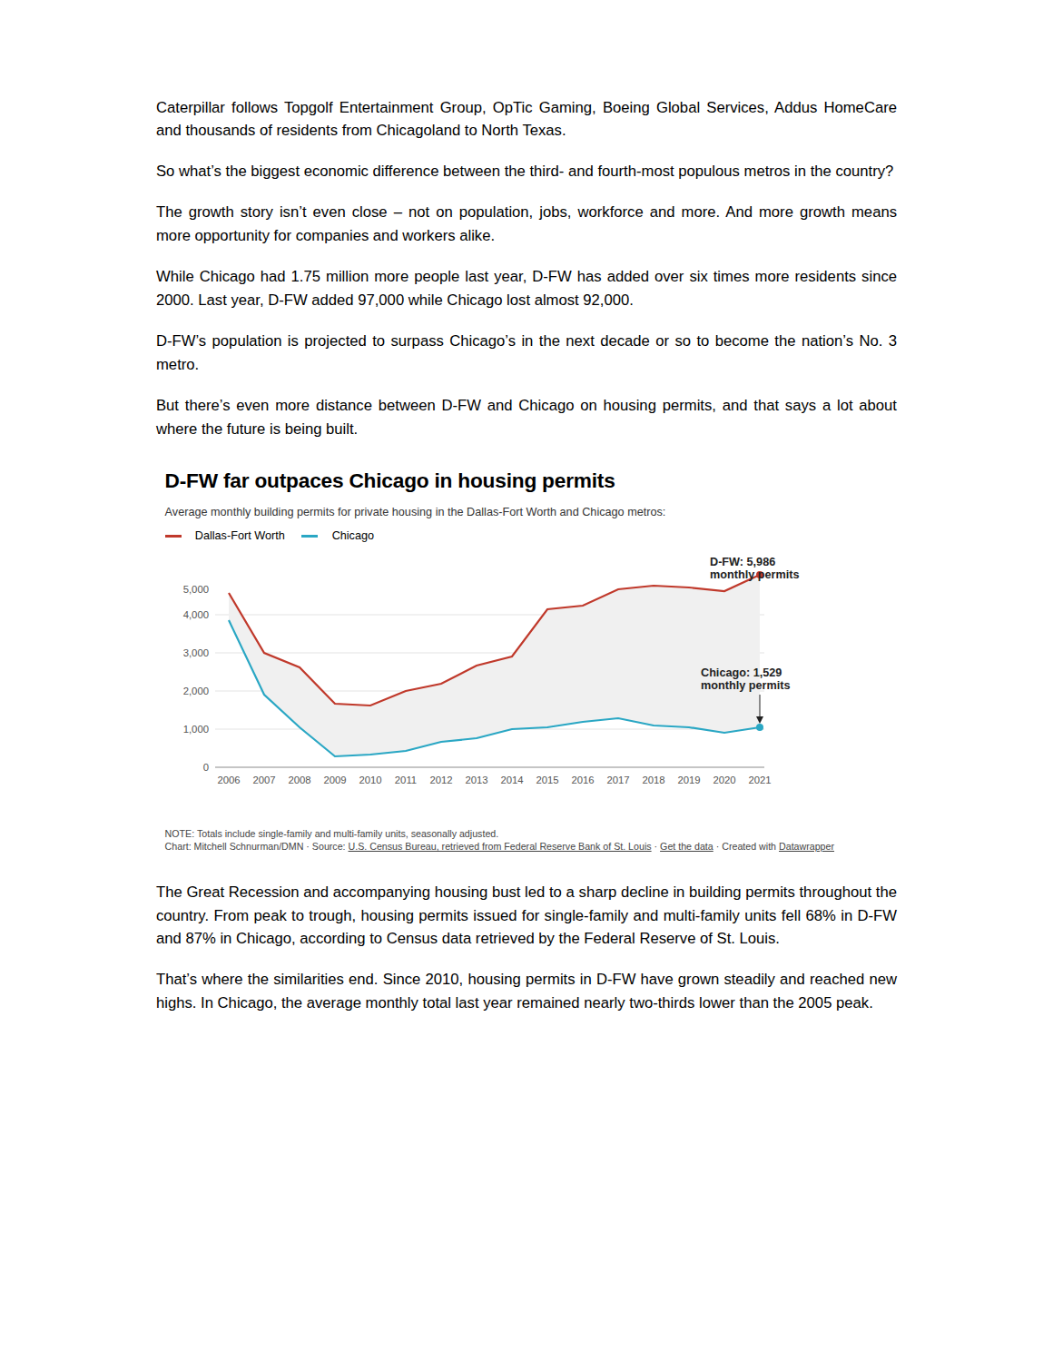Caterpillar follows Topgolf Entertainment Group, OpTic Gaming, Boeing Global Services, Addus HomeCare and thousands of residents from Chicagoland to North Texas.
So what’s the biggest economic difference between the third- and fourth-most populous metros in the country?
The growth story isn’t even close – not on population, jobs, workforce and more. And more growth means more opportunity for companies and workers alike.
While Chicago had 1.75 million more people last year, D-FW has added over six times more residents since 2000. Last year, D-FW added 97,000 while Chicago lost almost 92,000.
D-FW’s population is projected to surpass Chicago’s in the next decade or so to become the nation’s No. 3 metro.
But there’s even more distance between D-FW and Chicago on housing permits, and that says a lot about where the future is being built.
D-FW far outpaces Chicago in housing permits
Average monthly building permits for private housing in the Dallas-Fort Worth and Chicago metros:
Dallas-Fort Worth Chicago
0 1,000 2,000 3,000 4,000 5,000 D-FW: 5,986 monthly permits Chicago: 1,529 monthly permits 2006 2007 2008 2009 2010 2011 2012 2013 2014 2015 2016 2017 2018 2019 2020 2021
NOTE: Totals include single-family and multi-family units, seasonally adjusted.
Chart: Mitchell Schnurman/DMN · Source: U.S. Census Bureau, retrieved from Federal Reserve Bank of St. Louis · Get the data · Created with Datawrapper
The Great Recession and accompanying housing bust led to a sharp decline in building permits throughout the country. From peak to trough, housing permits issued for single-family and multi-family units fell 68% in D-FW and 87% in Chicago, according to Census data retrieved by the Federal Reserve of St. Louis.
That’s where the similarities end. Since 2010, housing permits in D-FW have grown steadily and reached new highs. In Chicago, the average monthly total last year remained nearly two-thirds lower than the 2005 peak.